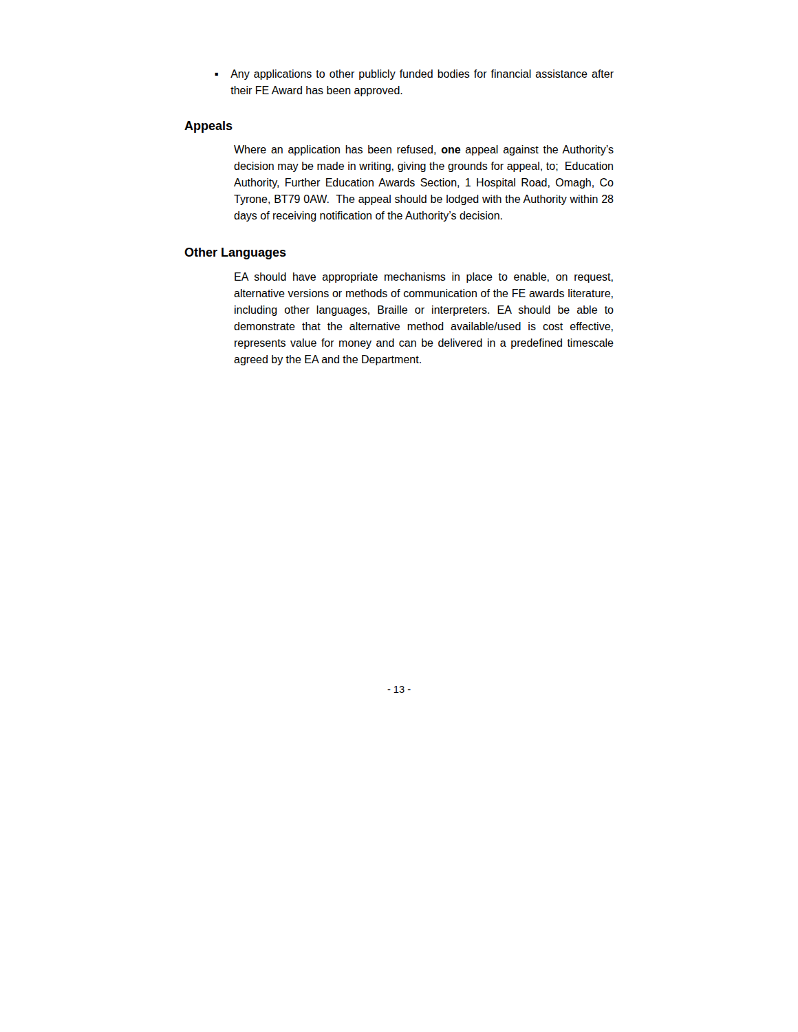Any applications to other publicly funded bodies for financial assistance after their FE Award has been approved.
Appeals
Where an application has been refused, one appeal against the Authority’s decision may be made in writing, giving the grounds for appeal, to; Education Authority, Further Education Awards Section, 1 Hospital Road, Omagh, Co Tyrone, BT79 0AW. The appeal should be lodged with the Authority within 28 days of receiving notification of the Authority’s decision.
Other Languages
EA should have appropriate mechanisms in place to enable, on request, alternative versions or methods of communication of the FE awards literature, including other languages, Braille or interpreters. EA should be able to demonstrate that the alternative method available/used is cost effective, represents value for money and can be delivered in a predefined timescale agreed by the EA and the Department.
- 13 -